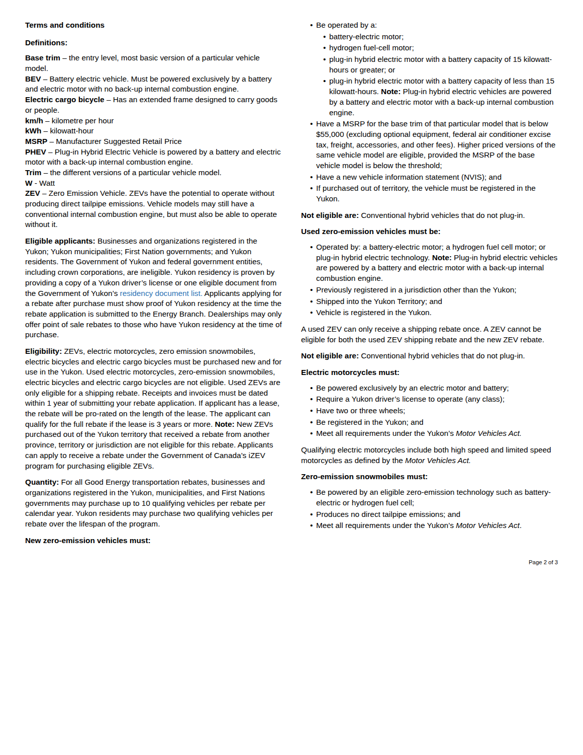Terms and conditions
Definitions:
Base trim – the entry level, most basic version of a particular vehicle model.
BEV – Battery electric vehicle. Must be powered exclusively by a battery and electric motor with no back-up internal combustion engine.
Electric cargo bicycle – Has an extended frame designed to carry goods or people.
km/h – kilometre per hour
kWh – kilowatt-hour
MSRP – Manufacturer Suggested Retail Price
PHEV – Plug-in Hybrid Electric Vehicle is powered by a battery and electric motor with a back-up internal combustion engine.
Trim – the different versions of a particular vehicle model.
W - Watt
ZEV – Zero Emission Vehicle. ZEVs have the potential to operate without producing direct tailpipe emissions. Vehicle models may still have a conventional internal combustion engine, but must also be able to operate without it.
Eligible applicants: Businesses and organizations registered in the Yukon; Yukon municipalities; First Nation governments; and Yukon residents. The Government of Yukon and federal government entities, including crown corporations, are ineligible. Yukon residency is proven by providing a copy of a Yukon driver’s license or one eligible document from the Government of Yukon’s residency document list. Applicants applying for a rebate after purchase must show proof of Yukon residency at the time the rebate application is submitted to the Energy Branch. Dealerships may only offer point of sale rebates to those who have Yukon residency at the time of purchase.
Eligibility: ZEVs, electric motorcycles, zero emission snowmobiles, electric bicycles and electric cargo bicycles must be purchased new and for use in the Yukon. Used electric motorcycles, zero-emission snowmobiles, electric bicycles and electric cargo bicycles are not eligible. Used ZEVs are only eligible for a shipping rebate. Receipts and invoices must be dated within 1 year of submitting your rebate application. If applicant has a lease, the rebate will be pro-rated on the length of the lease. The applicant can qualify for the full rebate if the lease is 3 years or more. Note: New ZEVs purchased out of the Yukon territory that received a rebate from another province, territory or jurisdiction are not eligible for this rebate. Applicants can apply to receive a rebate under the Government of Canada’s iZEV program for purchasing eligible ZEVs.
Quantity: For all Good Energy transportation rebates, businesses and organizations registered in the Yukon, municipalities, and First Nations governments may purchase up to 10 qualifying vehicles per rebate per calendar year. Yukon residents may purchase two qualifying vehicles per rebate over the lifespan of the program.
New zero-emission vehicles must:
Be operated by a:
battery-electric motor;
hydrogen fuel-cell motor;
plug-in hybrid electric motor with a battery capacity of 15 kilowatt-hours or greater; or
plug-in hybrid electric motor with a battery capacity of less than 15 kilowatt-hours. Note: Plug-in hybrid electric vehicles are powered by a battery and electric motor with a back-up internal combustion engine.
Have a MSRP for the base trim of that particular model that is below $55,000 (excluding optional equipment, federal air conditioner excise tax, freight, accessories, and other fees). Higher priced versions of the same vehicle model are eligible, provided the MSRP of the base vehicle model is below the threshold;
Have a new vehicle information statement (NVIS); and
If purchased out of territory, the vehicle must be registered in the Yukon.
Not eligible are: Conventional hybrid vehicles that do not plug-in.
Used zero-emission vehicles must be:
Operated by: a battery-electric motor; a hydrogen fuel cell motor; or plug-in hybrid electric technology. Note: Plug-in hybrid electric vehicles are powered by a battery and electric motor with a back-up internal combustion engine.
Previously registered in a jurisdiction other than the Yukon;
Shipped into the Yukon Territory; and
Vehicle is registered in the Yukon.
A used ZEV can only receive a shipping rebate once. A ZEV cannot be eligible for both the used ZEV shipping rebate and the new ZEV rebate.
Not eligible are: Conventional hybrid vehicles that do not plug-in.
Electric motorcycles must:
Be powered exclusively by an electric motor and battery;
Require a Yukon driver’s license to operate (any class);
Have two or three wheels;
Be registered in the Yukon; and
Meet all requirements under the Yukon’s Motor Vehicles Act.
Qualifying electric motorcycles include both high speed and limited speed motorcycles as defined by the Motor Vehicles Act.
Zero-emission snowmobiles must:
Be powered by an eligible zero-emission technology such as battery-electric or hydrogen fuel cell;
Produces no direct tailpipe emissions; and
Meet all requirements under the Yukon’s Motor Vehicles Act.
Page 2 of 3